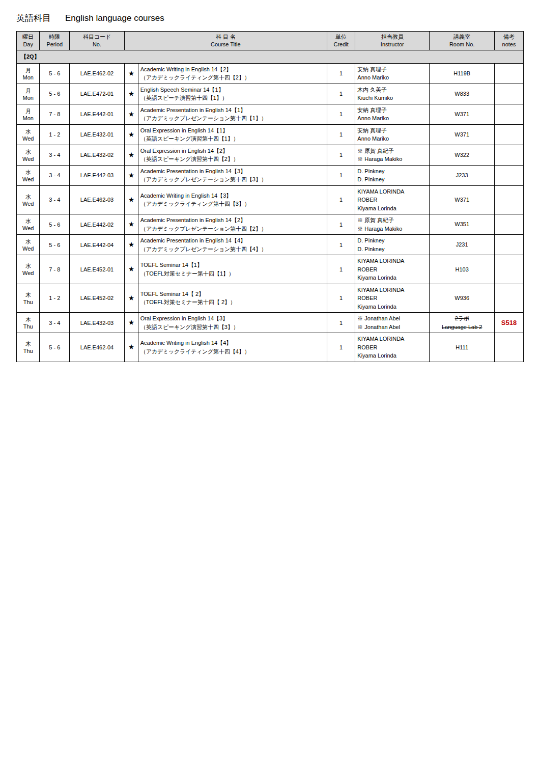英語科目English language courses
| 曜日 Day | 時限 Period | 科目コード No. | 科 目 名 Course Title | 単位 Credit | 担当教員 Instructor | 講義室 Room No. | 備考 notes |
| --- | --- | --- | --- | --- | --- | --- | --- |
| 【2Q】 |
| 月 Mon | 5 - 6 | LAE.E462-02 | ★ | Academic Writing in English 14【2】 （アカデミックライティング第十四【2】） | 1 | 安納 真理子 Anno Mariko | H119B | |
| 月 Mon | 5 - 6 | LAE.E472-01 | ★ | English Speech Seminar 14【1】 （英語スピーチ演習第十四【1】） | 1 | 木内 久美子 Kiuchi Kumiko | W833 | |
| 月 Mon | 7 - 8 | LAE.E442-01 | ★ | Academic Presentation in English 14【1】 （アカデミックプレゼンテーション第十四【1】） | 1 | 安納 真理子 Anno Mariko | W371 | |
| 水 Wed | 1 - 2 | LAE.E432-01 | ★ | Oral Expression in English 14【1】 （英語スピーキング演習第十四【1】） | 1 | 安納 真理子 Anno Mariko | W371 | |
| 水 Wed | 3 - 4 | LAE.E432-02 | ★ | Oral Expression in English 14【2】 （英語スピーキング演習第十四【2】） | 1 | ※ 原賀 真紀子 ※ Haraga Makiko | W322 | |
| 水 Wed | 3 - 4 | LAE.E442-03 | ★ | Academic Presentation in English 14【3】 （アカデミックプレゼンテーション第十四【3】） | 1 | D. Pinkney D. Pinkney | J233 | |
| 水 Wed | 3 - 4 | LAE.E462-03 | ★ | Academic Writing in English 14【3】 （アカデミックライティング第十四【3】） | 1 | KIYAMA LORINDA ROBER Kiyama Lorinda | W371 | |
| 水 Wed | 5 - 6 | LAE.E442-02 | ★ | Academic Presentation in English 14【2】 （アカデミックプレゼンテーション第十四【2】） | 1 | ※ 原賀 真紀子 ※ Haraga Makiko | W351 | |
| 水 Wed | 5 - 6 | LAE.E442-04 | ★ | Academic Presentation in English 14【4】 （アカデミックプレゼンテーション第十四【4】） | 1 | D. Pinkney D. Pinkney | J231 | |
| 水 Wed | 7 - 8 | LAE.E452-01 | ★ | TOEFL Seminar 14【1】 （TOEFL対策セミナー第十四【1】） | 1 | KIYAMA LORINDA ROBER Kiyama Lorinda | H103 | |
| 木 Thu | 1 - 2 | LAE.E452-02 | ★ | TOEFL Seminar 14【 2】 （TOEFL対策セミナー第十四【 2】） | 1 | KIYAMA LORINDA ROBER Kiyama Lorinda | W936 | |
| 木 Thu | 3 - 4 | LAE.E432-03 | ★ | Oral Expression in English 14【3】 （英語スピーキング演習第十四【3】） | 1 | ※ Jonathan Abel ※ Jonathan Abel | 2ラボ Language Lab 2 | S518 |
| 木 Thu | 5 - 6 | LAE.E462-04 | ★ | Academic Writing in English 14【4】 （アカデミックライティング第十四【4】） | 1 | KIYAMA LORINDA ROBER Kiyama Lorinda | H111 | |